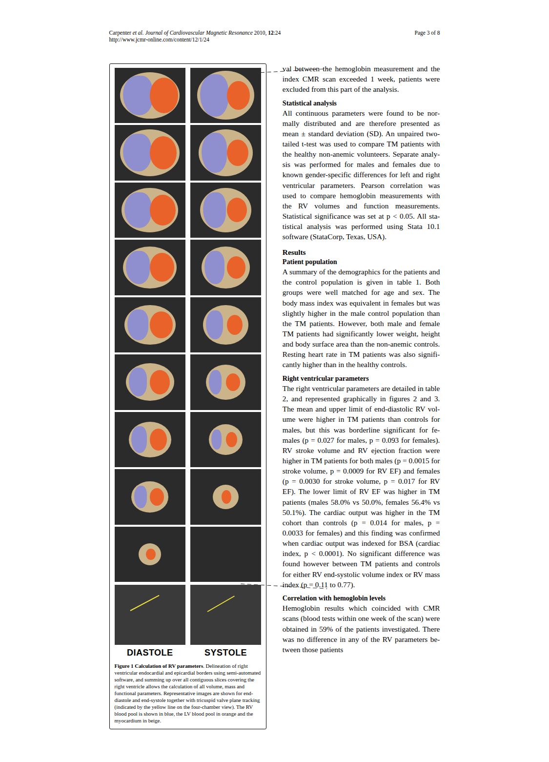Carpenter et al. Journal of Cardiovascular Magnetic Resonance 2010, 12:24
http://www.jcmr-online.com/content/12/1/24
Page 3 of 8
DIASTOLE
SYSTOLE
Figure 1 Calculation of RV parameters. Delineation of right ventricular endocardial and epicardial borders using semi-automated software, and summing up over all contiguous slices covering the right ventricle allows the calculation of all volume, mass and functional parameters. Representative images are shown for end-diastole and end-systole together with tricuspid valve plane tracking (indicated by the yellow line on the four-chamber view). The RV blood pool is shown in blue, the LV blood pool in orange and the myocardium in beige.
val between the hemoglobin measurement and the index CMR scan exceeded 1 week, patients were excluded from this part of the analysis.
Statistical analysis
All continuous parameters were found to be normally distributed and are therefore presented as mean ± standard deviation (SD). An unpaired two-tailed t-test was used to compare TM patients with the healthy non-anemic volunteers. Separate analysis was performed for males and females due to known gender-specific differences for left and right ventricular parameters. Pearson correlation was used to compare hemoglobin measurements with the RV volumes and function measurements. Statistical significance was set at p < 0.05. All statistical analysis was performed using Stata 10.1 software (StataCorp, Texas, USA).
Results
Patient population
A summary of the demographics for the patients and the control population is given in table 1. Both groups were well matched for age and sex. The body mass index was equivalent in females but was slightly higher in the male control population than the TM patients. However, both male and female TM patients had significantly lower weight, height and body surface area than the non-anemic controls. Resting heart rate in TM patients was also significantly higher than in the healthy controls.
Right ventricular parameters
The right ventricular parameters are detailed in table 2, and represented graphically in figures 2 and 3. The mean and upper limit of end-diastolic RV volume were higher in TM patients than controls for males, but this was borderline significant for females (p = 0.027 for males, p = 0.093 for females). RV stroke volume and RV ejection fraction were higher in TM patients for both males (p = 0.0015 for stroke volume, p = 0.0009 for RV EF) and females (p = 0.0030 for stroke volume, p = 0.017 for RV EF). The lower limit of RV EF was higher in TM patients (males 58.0% vs 50.0%, females 56.4% vs 50.1%). The cardiac output was higher in the TM cohort than controls (p = 0.014 for males, p = 0.0033 for females) and this finding was confirmed when cardiac output was indexed for BSA (cardiac index, p < 0.0001). No significant difference was found however between TM patients and controls for either RV end-systolic volume index or RV mass index (p = 0.11 to 0.77).
Correlation with hemoglobin levels
Hemoglobin results which coincided with CMR scans (blood tests within one week of the scan) were obtained in 59% of the patients investigated. There was no difference in any of the RV parameters between those patients